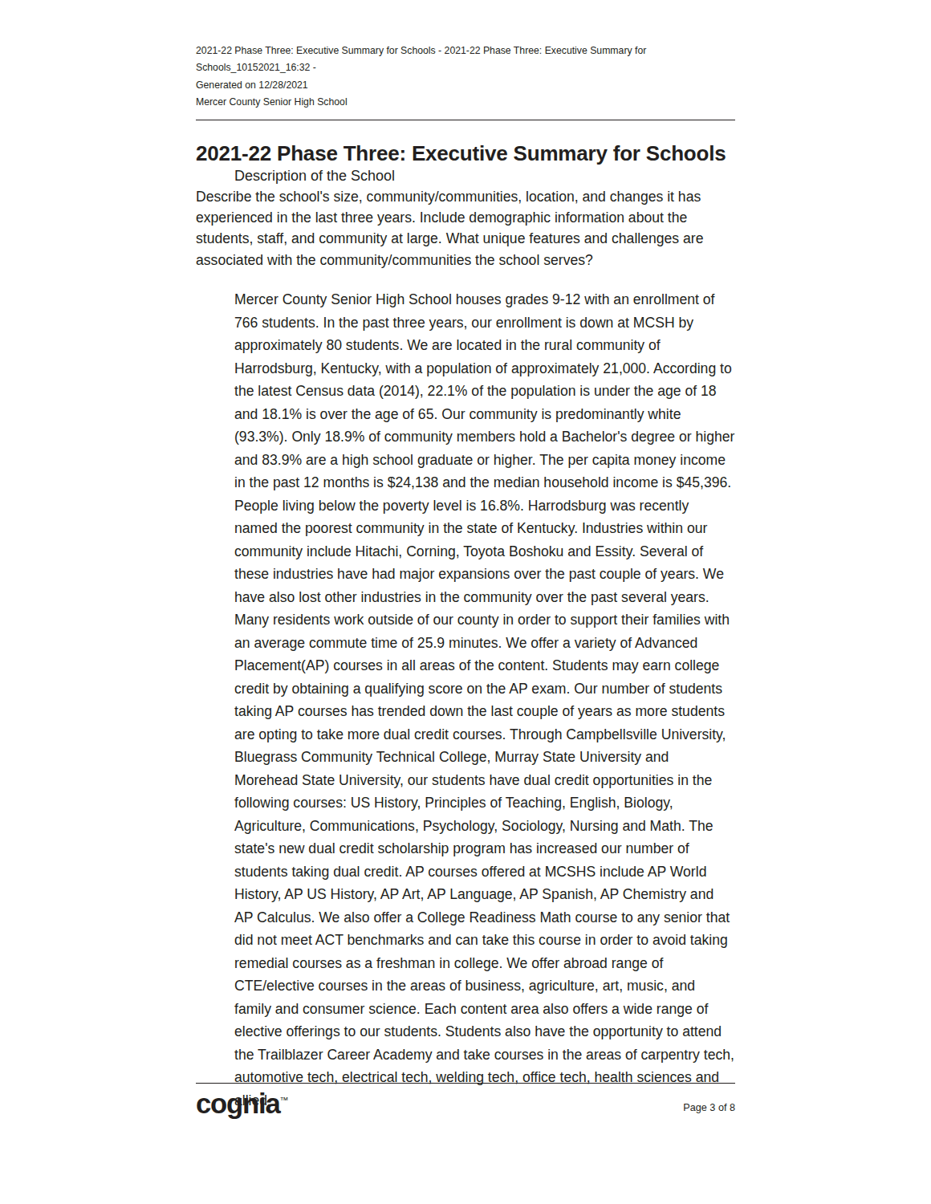2021-22 Phase Three: Executive Summary for Schools - 2021-22 Phase Three: Executive Summary for Schools_10152021_16:32 - Generated on 12/28/2021 Mercer County Senior High School
2021-22 Phase Three: Executive Summary for Schools
Description of the School
Describe the school's size, community/communities, location, and changes it has experienced in the last three years. Include demographic information about the students, staff, and community at large. What unique features and challenges are associated with the community/communities the school serves?
Mercer County Senior High School houses grades 9-12 with an enrollment of 766 students. In the past three years, our enrollment is down at MCSH by approximately 80 students. We are located in the rural community of Harrodsburg, Kentucky, with a population of approximately 21,000. According to the latest Census data (2014), 22.1% of the population is under the age of 18 and 18.1% is over the age of 65. Our community is predominantly white (93.3%). Only 18.9% of community members hold a Bachelor's degree or higher and 83.9% are a high school graduate or higher. The per capita money income in the past 12 months is $24,138 and the median household income is $45,396. People living below the poverty level is 16.8%. Harrodsburg was recently named the poorest community in the state of Kentucky. Industries within our community include Hitachi, Corning, Toyota Boshoku and Essity. Several of these industries have had major expansions over the past couple of years. We have also lost other industries in the community over the past several years. Many residents work outside of our county in order to support their families with an average commute time of 25.9 minutes. We offer a variety of Advanced Placement(AP) courses in all areas of the content. Students may earn college credit by obtaining a qualifying score on the AP exam. Our number of students taking AP courses has trended down the last couple of years as more students are opting to take more dual credit courses. Through Campbellsville University, Bluegrass Community Technical College, Murray State University and Morehead State University, our students have dual credit opportunities in the following courses: US History, Principles of Teaching, English, Biology, Agriculture, Communications, Psychology, Sociology, Nursing and Math. The state's new dual credit scholarship program has increased our number of students taking dual credit. AP courses offered at MCSHS include AP World History, AP US History, AP Art, AP Language, AP Spanish, AP Chemistry and AP Calculus. We also offer a College Readiness Math course to any senior that did not meet ACT benchmarks and can take this course in order to avoid taking remedial courses as a freshman in college. We offer abroad range of CTE/elective courses in the areas of business, agriculture, art, music, and family and consumer science. Each content area also offers a wide range of elective offerings to our students. Students also have the opportunity to attend the Trailblazer Career Academy and take courses in the areas of carpentry tech, automotive tech, electrical tech, welding tech, office tech, health sciences and allied
cognia™
Page 3 of 8